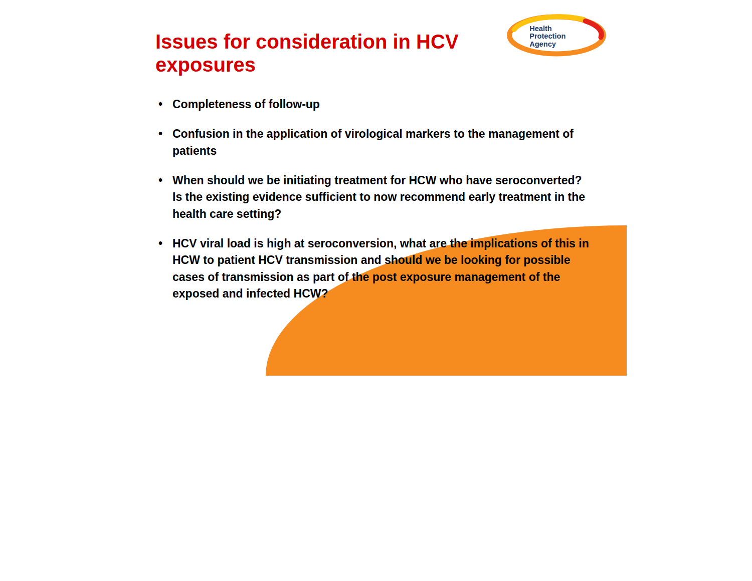Health Protection Agency
Issues for consideration in HCV exposures
Completeness of follow-up
Confusion in the application of virological markers to the management of patients
When should we be initiating treatment for HCW who have seroconverted? Is the existing evidence sufficient to now recommend early treatment in the health care setting?
HCV viral load is high at seroconversion, what are the implications of this in HCW to patient HCV transmission and should we be looking for possible cases of transmission as part of the post exposure management of the exposed and infected HCW?